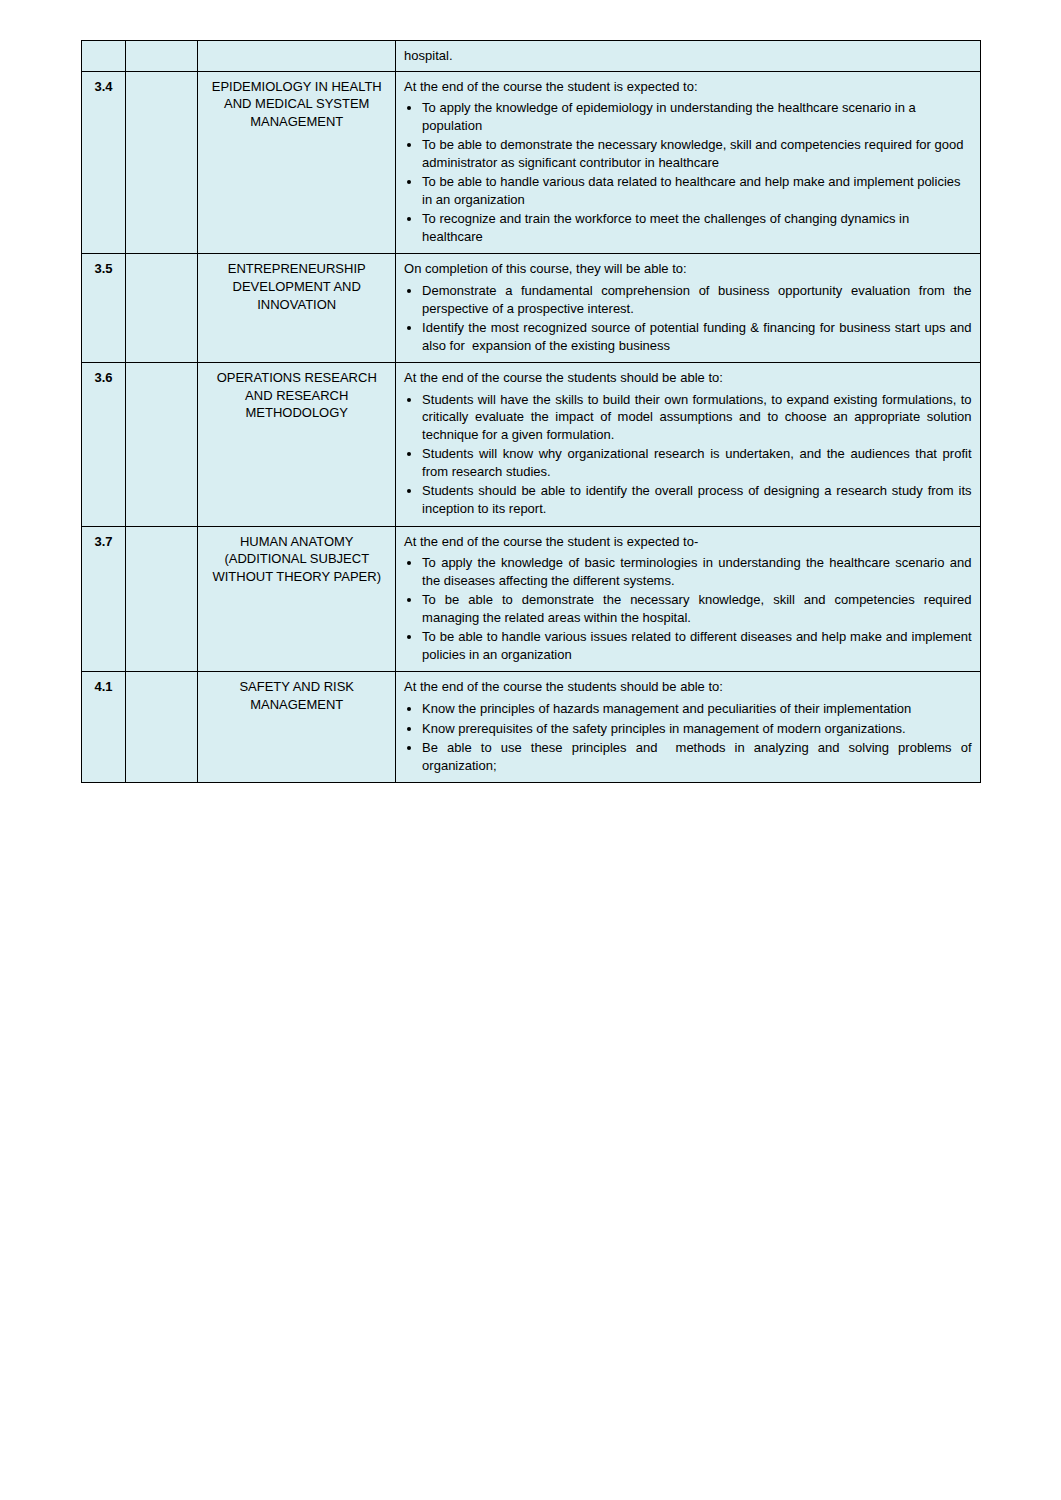| | | | hospital. |
| 3.4 | | EPIDEMIOLOGY IN HEALTH AND MEDICAL SYSTEM MANAGEMENT | At the end of the course the student is expected to: To apply the knowledge of epidemiology in understanding the healthcare scenario in a population To be able to demonstrate the necessary knowledge, skill and competencies required for good administrator as significant contributor in healthcare To be able to handle various data related to healthcare and help make and implement policies in an organization To recognize and train the workforce to meet the challenges of changing dynamics in healthcare |
| 3.5 | | ENTREPRENEURSHIP DEVELOPMENT AND INNOVATION | On completion of this course, they will be able to: Demonstrate a fundamental comprehension of business opportunity evaluation from the perspective of a prospective interest. Identify the most recognized source of potential funding & financing for business start ups and also for expansion of the existing business |
| 3.6 | | OPERATIONS RESEARCH AND RESEARCH METHODOLOGY | At the end of the course the students should be able to: Students will have the skills to build their own formulations, to expand existing formulations, to critically evaluate the impact of model assumptions and to choose an appropriate solution technique for a given formulation. Students will know why organizational research is undertaken, and the audiences that profit from research studies. Students should be able to identify the overall process of designing a research study from its inception to its report. |
| 3.7 | | HUMAN ANATOMY (ADDITIONAL SUBJECT WITHOUT THEORY PAPER) | At the end of the course the student is expected to- To apply the knowledge of basic terminologies in understanding the healthcare scenario and the diseases affecting the different systems. To be able to demonstrate the necessary knowledge, skill and competencies required managing the related areas within the hospital. To be able to handle various issues related to different diseases and help make and implement policies in an organization |
| 4.1 | | SAFETY AND RISK MANAGEMENT | At the end of the course the students should be able to: Know the principles of hazards management and peculiarities of their implementation Know prerequisites of the safety principles in management of modern organizations. Be able to use these principles and methods in analyzing and solving problems of organization; |